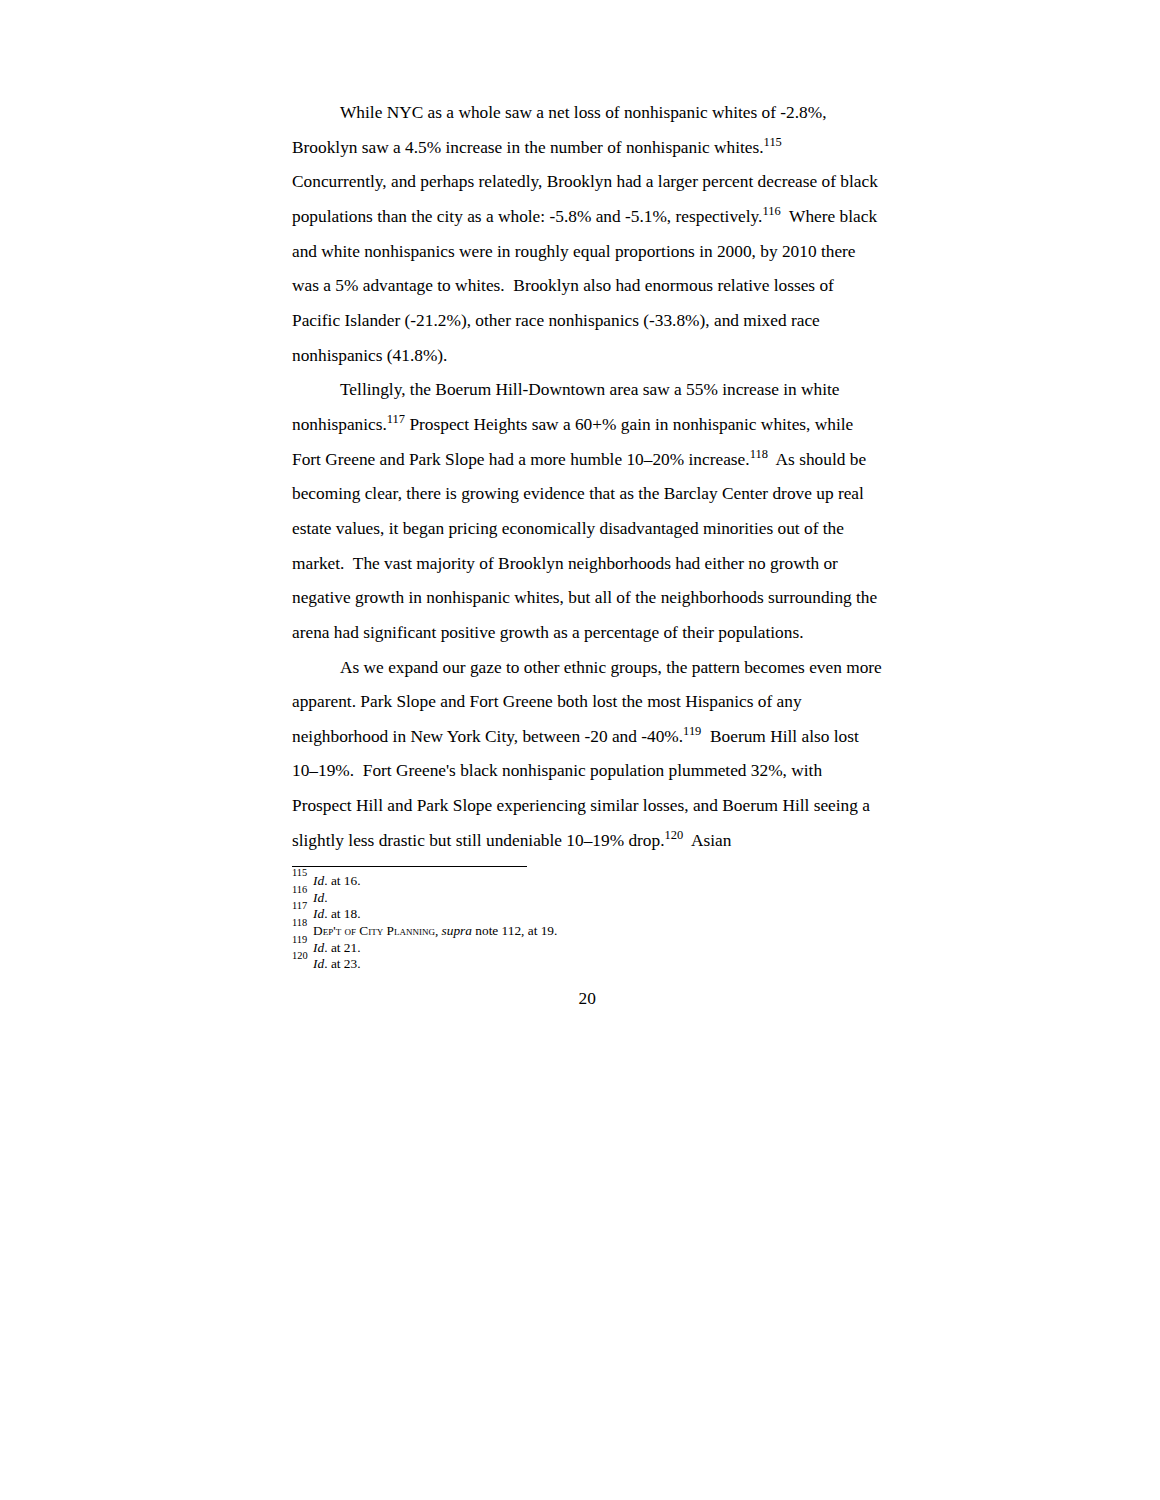While NYC as a whole saw a net loss of nonhispanic whites of -2.8%, Brooklyn saw a 4.5% increase in the number of nonhispanic whites.115 Concurrently, and perhaps relatedly, Brooklyn had a larger percent decrease of black populations than the city as a whole: -5.8% and -5.1%, respectively.116 Where black and white nonhispanics were in roughly equal proportions in 2000, by 2010 there was a 5% advantage to whites. Brooklyn also had enormous relative losses of Pacific Islander (-21.2%), other race nonhispanics (-33.8%), and mixed race nonhispanics (41.8%).
Tellingly, the Boerum Hill-Downtown area saw a 55% increase in white nonhispanics.117 Prospect Heights saw a 60+% gain in nonhispanic whites, while Fort Greene and Park Slope had a more humble 10–20% increase.118 As should be becoming clear, there is growing evidence that as the Barclay Center drove up real estate values, it began pricing economically disadvantaged minorities out of the market. The vast majority of Brooklyn neighborhoods had either no growth or negative growth in nonhispanic whites, but all of the neighborhoods surrounding the arena had significant positive growth as a percentage of their populations.
As we expand our gaze to other ethnic groups, the pattern becomes even more apparent. Park Slope and Fort Greene both lost the most Hispanics of any neighborhood in New York City, between -20 and -40%.119 Boerum Hill also lost 10–19%. Fort Greene's black nonhispanic population plummeted 32%, with Prospect Hill and Park Slope experiencing similar losses, and Boerum Hill seeing a slightly less drastic but still undeniable 10–19% drop.120 Asian
115 Id. at 16.
116 Id.
117 Id. at 18.
118 Dep't of City Planning, supra note 112, at 19.
119 Id. at 21.
120 Id. at 23.
20